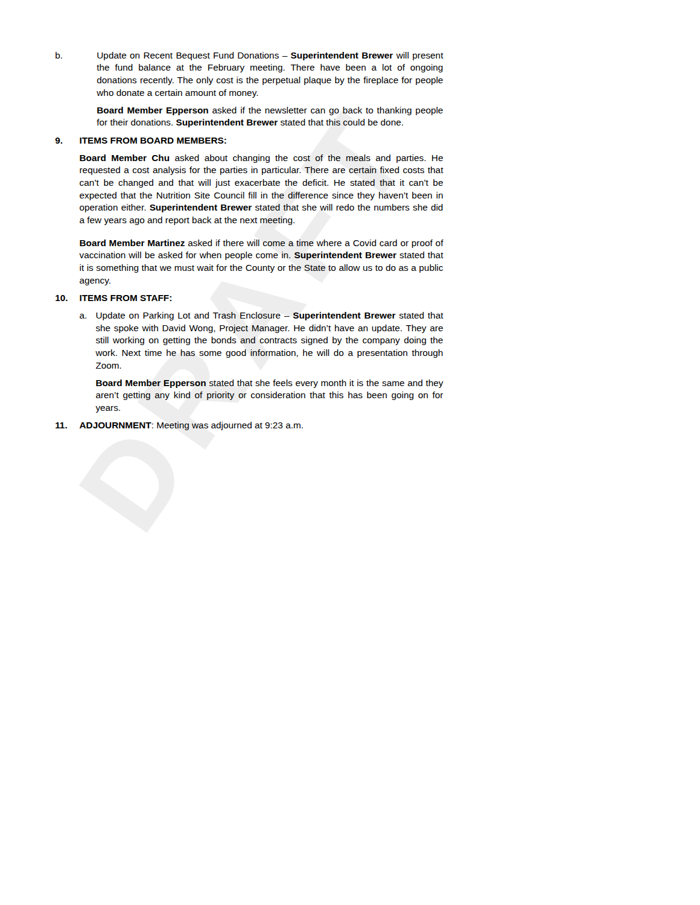DRAFT
b.
Update on Recent Bequest Fund Donations – Superintendent Brewer will present the fund balance at the February meeting. There have been a lot of ongoing donations recently. The only cost is the perpetual plaque by the fireplace for people who donate a certain amount of money.
Board Member Epperson asked if the newsletter can go back to thanking people for their donations. Superintendent Brewer stated that this could be done.
9.
ITEMS FROM BOARD MEMBERS:
Board Member Chu asked about changing the cost of the meals and parties. He requested a cost analysis for the parties in particular. There are certain fixed costs that can’t be changed and that will just exacerbate the deficit. He stated that it can’t be expected that the Nutrition Site Council fill in the difference since they haven’t been in operation either. Superintendent Brewer stated that she will redo the numbers she did a few years ago and report back at the next meeting.
Board Member Martinez asked if there will come a time where a Covid card or proof of vaccination will be asked for when people come in. Superintendent Brewer stated that it is something that we must wait for the County or the State to allow us to do as a public agency.
10.
ITEMS FROM STAFF:
a.
Update on Parking Lot and Trash Enclosure – Superintendent Brewer stated that she spoke with David Wong, Project Manager. He didn’t have an update. They are still working on getting the bonds and contracts signed by the company doing the work. Next time he has some good information, he will do a presentation through Zoom.
Board Member Epperson stated that she feels every month it is the same and they aren’t getting any kind of priority or consideration that this has been going on for years.
11.
ADJOURNMENT: Meeting was adjourned at 9:23 a.m.